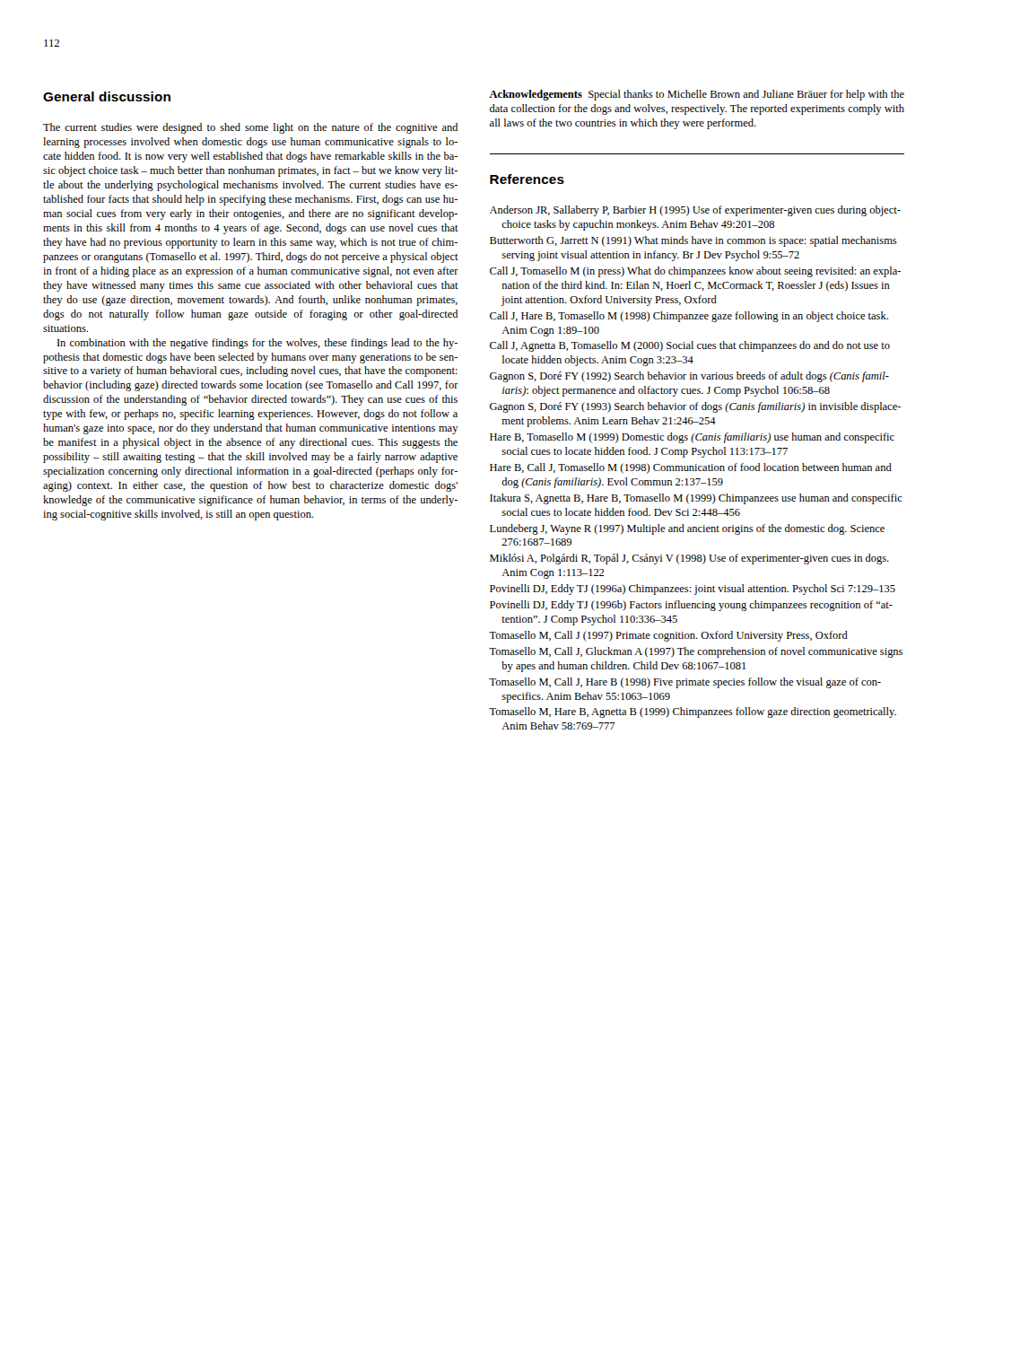112
General discussion
The current studies were designed to shed some light on the nature of the cognitive and learning processes involved when domestic dogs use human communicative signals to locate hidden food. It is now very well established that dogs have remarkable skills in the basic object choice task – much better than nonhuman primates, in fact – but we know very little about the underlying psychological mechanisms involved. The current studies have established four facts that should help in specifying these mechanisms. First, dogs can use human social cues from very early in their ontogenies, and there are no significant developments in this skill from 4 months to 4 years of age. Second, dogs can use novel cues that they have had no previous opportunity to learn in this same way, which is not true of chimpanzees or orangutans (Tomasello et al. 1997). Third, dogs do not perceive a physical object in front of a hiding place as an expression of a human communicative signal, not even after they have witnessed many times this same cue associated with other behavioral cues that they do use (gaze direction, movement towards). And fourth, unlike nonhuman primates, dogs do not naturally follow human gaze outside of foraging or other goal-directed situations.
In combination with the negative findings for the wolves, these findings lead to the hypothesis that domestic dogs have been selected by humans over many generations to be sensitive to a variety of human behavioral cues, including novel cues, that have the component: behavior (including gaze) directed towards some location (see Tomasello and Call 1997, for discussion of the understanding of “behavior directed towards”). They can use cues of this type with few, or perhaps no, specific learning experiences. However, dogs do not follow a human's gaze into space, nor do they understand that human communicative intentions may be manifest in a physical object in the absence of any directional cues. This suggests the possibility – still awaiting testing – that the skill involved may be a fairly narrow adaptive specialization concerning only directional information in a goal-directed (perhaps only foraging) context. In either case, the question of how best to characterize domestic dogs' knowledge of the communicative significance of human behavior, in terms of the underlying social-cognitive skills involved, is still an open question.
Acknowledgements Special thanks to Michelle Brown and Juliane Bräuer for help with the data collection for the dogs and wolves, respectively. The reported experiments comply with all laws of the two countries in which they were performed.
References
Anderson JR, Sallaberry P, Barbier H (1995) Use of experimenter-given cues during object-choice tasks by capuchin monkeys. Anim Behav 49:201–208
Butterworth G, Jarrett N (1991) What minds have in common is space: spatial mechanisms serving joint visual attention in infancy. Br J Dev Psychol 9:55–72
Call J, Tomasello M (in press) What do chimpanzees know about seeing revisited: an explanation of the third kind. In: Eilan N, Hoerl C, McCormack T, Roessler J (eds) Issues in joint attention. Oxford University Press, Oxford
Call J, Hare B, Tomasello M (1998) Chimpanzee gaze following in an object choice task. Anim Cogn 1:89–100
Call J, Agnetta B, Tomasello M (2000) Social cues that chimpanzees do and do not use to locate hidden objects. Anim Cogn 3:23–34
Gagnon S, Doré FY (1992) Search behavior in various breeds of adult dogs (Canis familiaris): object permanence and olfactory cues. J Comp Psychol 106:58–68
Gagnon S, Doré FY (1993) Search behavior of dogs (Canis familiaris) in invisible displacement problems. Anim Learn Behav 21:246–254
Hare B, Tomasello M (1999) Domestic dogs (Canis familiaris) use human and conspecific social cues to locate hidden food. J Comp Psychol 113:173–177
Hare B, Call J, Tomasello M (1998) Communication of food location between human and dog (Canis familiaris). Evol Commun 2:137–159
Itakura S, Agnetta B, Hare B, Tomasello M (1999) Chimpanzees use human and conspecific social cues to locate hidden food. Dev Sci 2:448–456
Lundeberg J, Wayne R (1997) Multiple and ancient origins of the domestic dog. Science 276:1687–1689
Miklósi A, Polgárdi R, Topál J, Csányi V (1998) Use of experimenter-given cues in dogs. Anim Cogn 1:113–122
Povinelli DJ, Eddy TJ (1996a) Chimpanzees: joint visual attention. Psychol Sci 7:129–135
Povinelli DJ, Eddy TJ (1996b) Factors influencing young chimpanzees recognition of “attention”. J Comp Psychol 110:336–345
Tomasello M, Call J (1997) Primate cognition. Oxford University Press, Oxford
Tomasello M, Call J, Gluckman A (1997) The comprehension of novel communicative signs by apes and human children. Child Dev 68:1067–1081
Tomasello M, Call J, Hare B (1998) Five primate species follow the visual gaze of conspecifics. Anim Behav 55:1063–1069
Tomasello M, Hare B, Agnetta B (1999) Chimpanzees follow gaze direction geometrically. Anim Behav 58:769–777